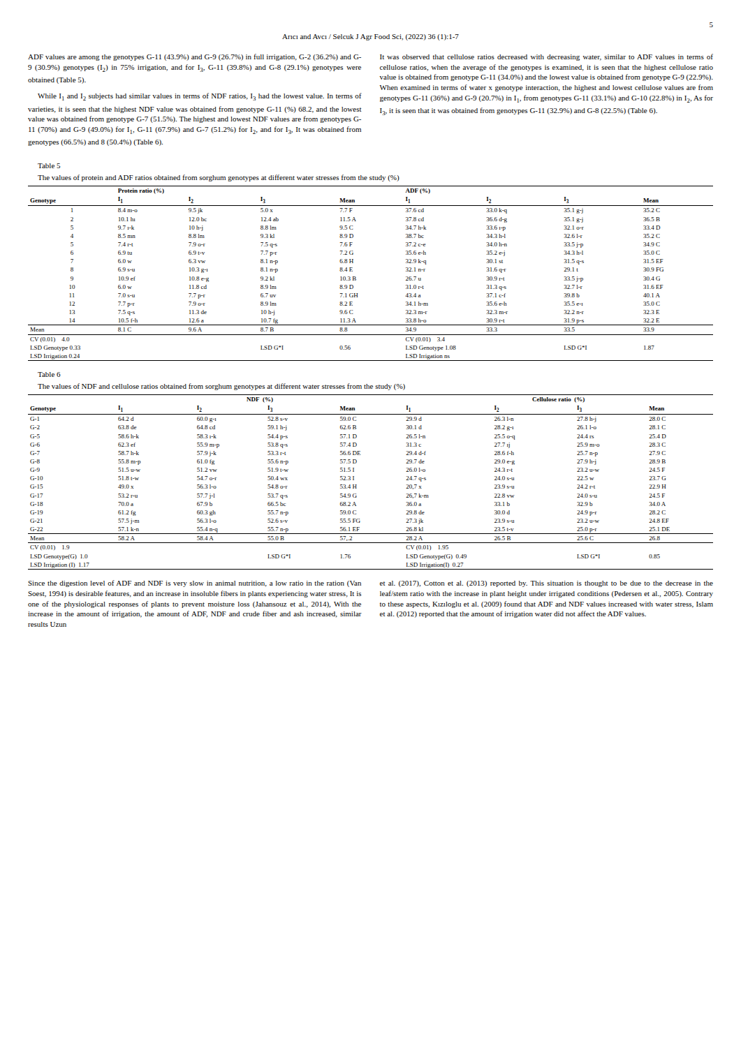5
Arıcı and Avcı / Selcuk J Agr Food Sci, (2022) 36 (1):1-7
ADF values are among the genotypes G-11 (43.9%) and G-9 (26.7%) in full irrigation, G-2 (36.2%) and G-9 (30.9%) genotypes (I2) in 75% irrigation, and for I3, G-11 (39.8%) and G-8 (29.1%) genotypes were obtained (Table 5).
While I1 and I2 subjects had similar values in terms of NDF ratios, I3 had the lowest value. In terms of varieties, it is seen that the highest NDF value was obtained from genotype G-11 (%) 68.2, and the lowest value was obtained from genotype G-7 (51.5%). The highest and lowest NDF values are from genotypes G-11 (70%) and G-9 (49.0%) for I1, G-11 (67.9%) and G-7 (51.2%) for I2, and for I3, It was obtained from genotypes (66.5%) and 8 (50.4%) (Table 6).
It was observed that cellulose ratios decreased with decreasing water, similar to ADF values in terms of cellulose ratios, when the average of the genotypes is examined, it is seen that the highest cellulose ratio value is obtained from genotype G-11 (34.0%) and the lowest value is obtained from genotype G-9 (22.9%). When examined in terms of water x genotype interaction, the highest and lowest cellulose values are from genotypes G-11 (36%) and G-9 (20.7%) in I1, from genotypes G-11 (33.1%) and G-10 (22.8%) in I2, As for I3, it is seen that it was obtained from genotypes G-11 (32.9%) and G-8 (22.5%) (Table 6).
Table 5
The values of protein and ADF ratios obtained from sorghum genotypes at different water stresses from the study (%)
| | Protein ratio (%) | ADF (%) |
| --- | --- | --- |
| Genotype | I 1 | I 2 | I 3 | Mean | I 1 | I 2 | I 3 | Mean |
| 1 | 8.4 m-o | 9.5 jk | 5.0 x | 7.7 F | 37.6 cd | 33.0 k-q | 35.1 g-j | 35.2 C |
| 2 | 10.1 hı | 12.0 bc | 12.4 ab | 11.5 A | 37.8 cd | 36.6 d-g | 35.1 g-j | 36.5 B |
| 5 | 9.7 ı-k | 10 h-j | 8.8 lm | 9.5 C | 34.7 h-k | 33.6 ı-p | 32.1 o-r | 33.4 D |
| 4 | 8.5 mn | 8.8 lm | 9.3 kl | 8.9 D | 38.7 bc | 34.3 h-l | 32.6 l-r | 35.2 C |
| 5 | 7.4 r-t | 7.9 o-r | 7.5 q-s | 7.6 F | 37.2 c-e | 34.0 h-n | 33.5 j-p | 34.9 C |
| 6 | 6.9 tu | 6.9 t-v | 7.7 p-r | 7.2 G | 35.6 e-h | 35.2 e-j | 34.3 h-l | 35.0 C |
| 7 | 6.0 w | 6.3 vw | 8.1 n-p | 6.8 H | 32.9 k-q | 30.1 st | 31.5 q-s | 31.5 EF |
| 8 | 6.9 s-u | 10.3 g-ı | 8.1 n-p | 8.4 E | 32.1 n-r | 31.6 q-r | 29.1 t | 30.9 FG |
| 9 | 10.9 ef | 10.8 e-g | 9.2 kl | 10.3 B | 26.7 u | 30.9 r-t | 33.5 j-p | 30.4 G |
| 10 | 6.0 w | 11.8 cd | 8.9 lm | 8.9 D | 31.0 r-t | 31.3 q-s | 32.7 l-r | 31.6 EF |
| 11 | 7.0 s-u | 7.7 p-r | 6.7 uv | 7.1 GH | 43.4 a | 37.1 c-f | 39.8 b | 40.1 A |
| 12 | 7.7 p-r | 7.9 o-r | 8.9 lm | 8.2 E | 34.1 h-m | 35.6 e-h | 35.5 e-ı | 35.0 C |
| 13 | 7.5 q-s | 11.3 de | 10 h-j | 9.6 C | 32.3 m-r | 32.3 m-r | 32.2 n-r | 32.3 E |
| 14 | 10.5 f-h | 12.6 a | 10.7 fg | 11.3 A | 33.8 h-o | 30.9 r-t | 31.9 p-s | 32.2 E |
| Mean | 8.1 C | 9.6 A | 8.7 B | 8.8 | 34.9 | 33.3 | 33.5 | 33.9 |
| CV (0.01) 4.0 | | | | CV (0.01) 3.4 | | |
| LSD Genotype 0.33 | | LSD G*I | 0.56 | LSD Genotype 1.08 | LSD G*I | 1.87 |
| LSD Irrigation 0.24 | | | | LSD Irrigation ns | | |
Table 6
The values of NDF and cellulose ratios obtained from sorghum genotypes at different water stresses from the study (%)
| | NDF (%) | Cellulose ratio (%) |
| --- | --- | --- |
| Genotype | I 1 | I 2 | I 3 | Mean | I 1 | I 2 | I 3 | Mean |
| G-1 | 64.2 d | 60.0 g-ı | 52.8 s-v | 59.0 C | 29.9 d | 26.3 l-n | 27.8 h-j | 28.0 C |
| G-2 | 63.8 de | 64.8 cd | 59.1 h-j | 62.6 B | 30.1 d | 28.2 g-ı | 26.1 l-o | 28.1 C |
| G-5 | 58.6 h-k | 58.3 ı-k | 54.4 p-s | 57.1 D | 26.5 l-n | 25.5 o-q | 24.4 rs | 25.4 D |
| G-6 | 62.3 ef | 55.9 m-p | 53.8 q-s | 57.4 D | 31.3 c | 27.7 ıj | 25.9 m-o | 28.3 C |
| G-7 | 58.7 h-k | 57.9 j-k | 53.3 r-t | 56.6 DE | 29.4 d-f | 28.6 f-h | 25.7 n-p | 27.9 C |
| G-8 | 55.8 m-p | 61.0 fg | 55.6 n-p | 57.5 D | 29.7 de | 29.0 e-g | 27.9 h-j | 28.9 B |
| G-9 | 51.5 u-w | 51.2 vw | 51.9 t-w | 51.5 I | 26.0 l-o | 24.3 r-t | 23.2 u-w | 24.5 F |
| G-10 | 51.8 t-w | 54.7 o-r | 50.4 wx | 52.3 I | 24.7 q-s | 24.0 s-u | 22.5 w | 23.7 G |
| G-15 | 49.0 x | 56.3 l-o | 54.8 o-r | 53.4 H | 20,7 x | 23.9 s-u | 24.2 r-t | 22.9 H |
| G-17 | 53.2 r-u | 57.7 j-l | 53.7 q-s | 54.9 G | 26,7 k-m | 22.8 vw | 24.0 s-u | 24.5 F |
| G-18 | 70.0 a | 67.9 b | 66.5 bc | 68.2 A | 36.0 a | 33.1 b | 32.9 b | 34.0 A |
| G-19 | 61.2 fg | 60.3 gh | 55.7 n-p | 59.0 C | 29.8 de | 30.0 d | 24.9 p-r | 28.2 C |
| G-21 | 57.5 j-m | 56.3 l-o | 52.6 s-v | 55.5 FG | 27.3 jk | 23.9 s-u | 23.2 u-w | 24.8 EF |
| G-22 | 57.1 k-n | 55.4 n-q | 55.7 n-p | 56.1 EF | 26.8 kl | 23.5 t-v | 25.0 p-r | 25.1 DE |
| Mean | 58.2 A | 58.4 A | 55.0 B | 57,.2 | 28.2 A | 26.5 B | 25.6 C | 26.8 |
| CV (0.01) 1.9 | | | | CV (0.01) 1.95 | | |
| LSD Genotype(G) 1.0 | | LSD G*I | 1.76 | LSD Genotype(G) 0.49 | LSD G*I | 0.85 |
| LSD Irrigation (I) 1.17 | | | | LSD Irrigation(I) 0.27 | | |
Since the digestion level of ADF and NDF is very slow in animal nutrition, a low ratio in the ration (Van Soest, 1994) is desirable features, and an increase in insoluble fibers in plants experiencing water stress, It is one of the physiological responses of plants to prevent moisture loss (Jahansouz et al., 2014), With the increase in the amount of irrigation, the amount of ADF, NDF and crude fiber and ash increased, similar results Uzun
et al. (2017), Cotton et al. (2013) reported by. This situation is thought to be due to the decrease in the leaf/stem ratio with the increase in plant height under irrigated conditions (Pedersen et al., 2005). Contrary to these aspects, Kızıloglu et al. (2009) found that ADF and NDF values increased with water stress, Islam et al. (2012) reported that the amount of irrigation water did not affect the ADF values.